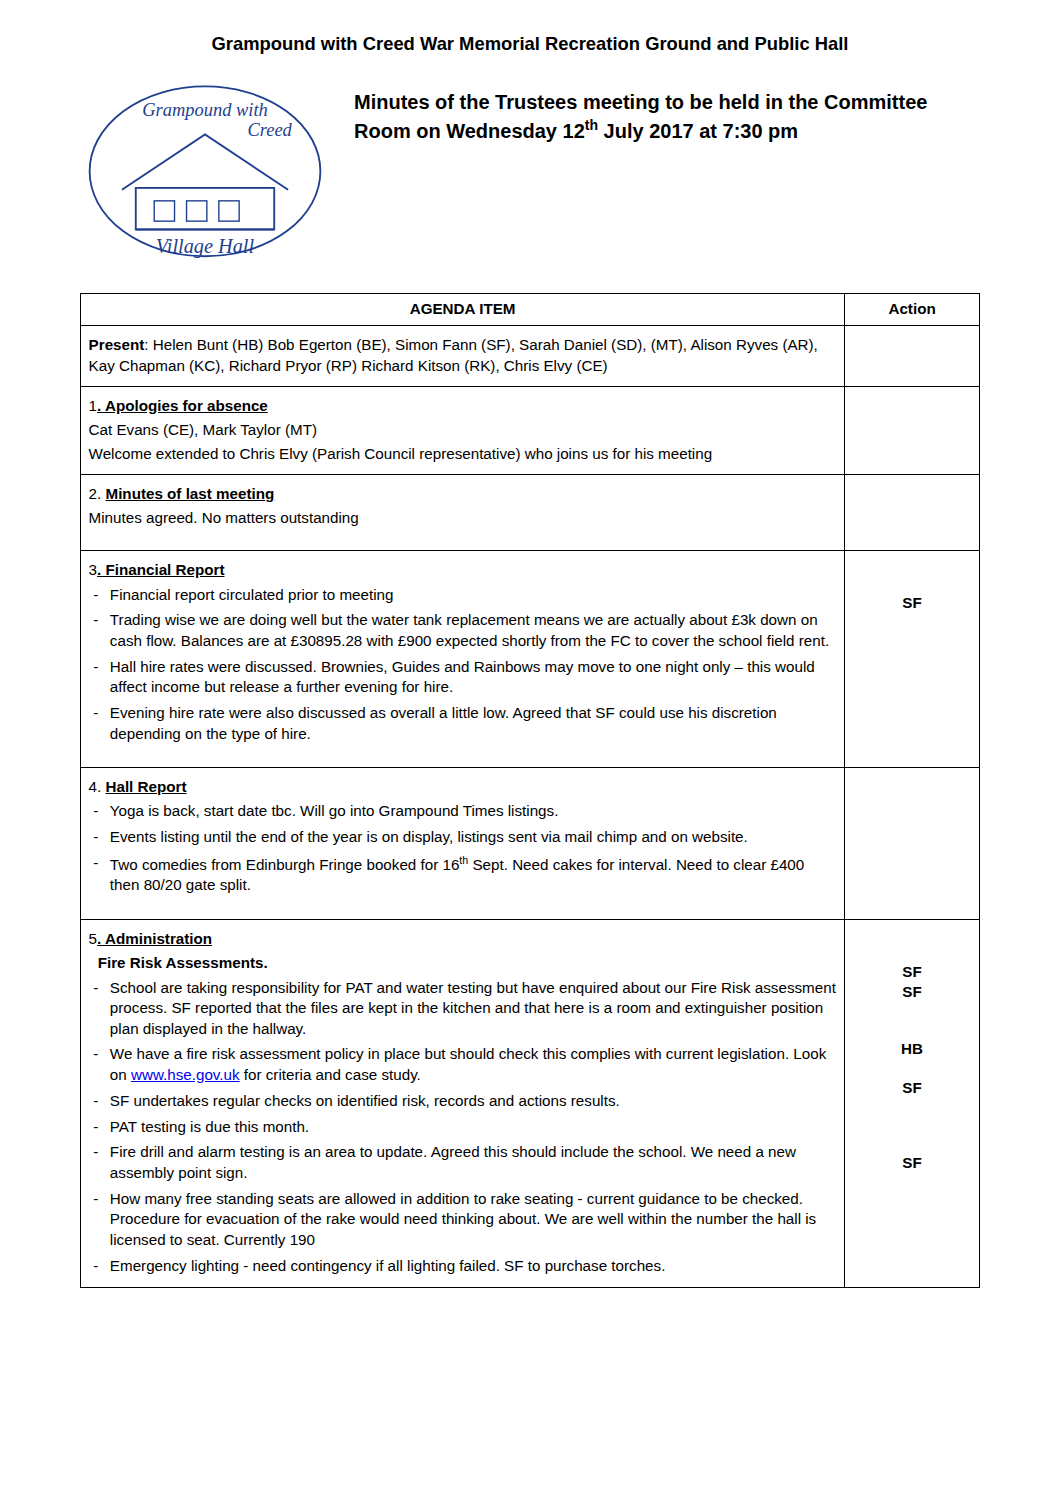Grampound with Creed War Memorial Recreation Ground and Public Hall
Grampound with Creed Village Hall
Minutes of the Trustees meeting to be held in the Committee Room on Wednesday 12th July 2017 at 7:30 pm
| AGENDA ITEM | Action |
| --- | --- |
| Present : Helen Bunt (HB) Bob Egerton (BE), Simon Fann (SF), Sarah Daniel (SD), (MT), Alison Ryves (AR), Kay Chapman (KC), Richard Pryor (RP) Richard Kitson (RK), Chris Elvy (CE) | |
| 1 . Apologies for absence Cat Evans (CE), Mark Taylor (MT) Welcome extended to Chris Elvy (Parish Council representative) who joins us for his meeting | |
| 2. Minutes of last meeting Minutes agreed. No matters outstanding | |
| 3 . Financial Report Financial report circulated prior to meeting Trading wise we are doing well but the water tank replacement means we are actually about £3k down on cash flow. Balances are at £30895.28 with £900 expected shortly from the FC to cover the school field rent. Hall hire rates were discussed. Brownies, Guides and Rainbows may move to one night only – this would affect income but release a further evening for hire. Evening hire rate were also discussed as overall a little low. Agreed that SF could use his discretion depending on the type of hire. | SF |
| 4. Hall Report Yoga is back, start date tbc. Will go into Grampound Times listings. Events listing until the end of the year is on display, listings sent via mail chimp and on website. Two comedies from Edinburgh Fringe booked for 16 th Sept. Need cakes for interval. Need to clear £400 then 80/20 gate split. | |
| 5 . Administration Fire Risk Assessments. School are taking responsibility for PAT and water testing but have enquired about our Fire Risk assessment process. SF reported that the files are kept in the kitchen and that here is a room and extinguisher position plan displayed in the hallway. We have a fire risk assessment policy in place but should check this complies with current legislation. Look on www.hse.gov.uk for criteria and case study. SF undertakes regular checks on identified risk, records and actions results. PAT testing is due this month. Fire drill and alarm testing is an area to update. Agreed this should include the school. We need a new assembly point sign. How many free standing seats are allowed in addition to rake seating - current guidance to be checked. Procedure for evacuation of the rake would need thinking about. We are well within the number the hall is licensed to seat. Currently 190 Emergency lighting - need contingency if all lighting failed. SF to purchase torches. | SF SF HB SF SF |